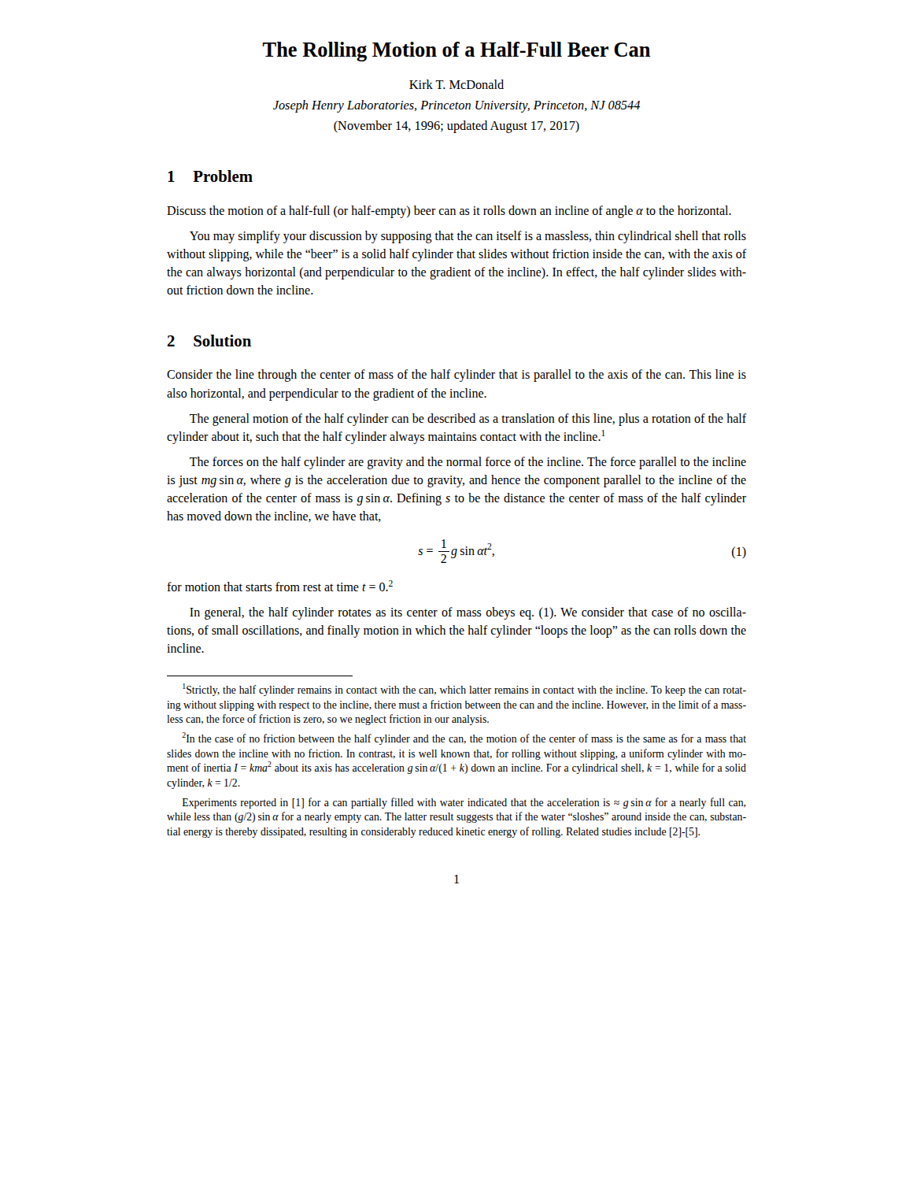The Rolling Motion of a Half-Full Beer Can
Kirk T. McDonald
Joseph Henry Laboratories, Princeton University, Princeton, NJ 08544
(November 14, 1996; updated August 17, 2017)
1 Problem
Discuss the motion of a half-full (or half-empty) beer can as it rolls down an incline of angle α to the horizontal.
You may simplify your discussion by supposing that the can itself is a massless, thin cylindrical shell that rolls without slipping, while the “beer” is a solid half cylinder that slides without friction inside the can, with the axis of the can always horizontal (and perpendicular to the gradient of the incline). In effect, the half cylinder slides without friction down the incline.
2 Solution
Consider the line through the center of mass of the half cylinder that is parallel to the axis of the can. This line is also horizontal, and perpendicular to the gradient of the incline.
The general motion of the half cylinder can be described as a translation of this line, plus a rotation of the half cylinder about it, such that the half cylinder always maintains contact with the incline.1
The forces on the half cylinder are gravity and the normal force of the incline. The force parallel to the incline is just mg sin α, where g is the acceleration due to gravity, and hence the component parallel to the incline of the acceleration of the center of mass is g sin α. Defining s to be the distance the center of mass of the half cylinder has moved down the incline, we have that,
s = 12 g sin αt2, (1)
for motion that starts from rest at time t = 0.2
In general, the half cylinder rotates as its center of mass obeys eq. (1). We consider that case of no oscillations, of small oscillations, and finally motion in which the half cylinder “loops the loop” as the can rolls down the incline.
1Strictly, the half cylinder remains in contact with the can, which latter remains in contact with the incline. To keep the can rotating without slipping with respect to the incline, there must a friction between the can and the incline. However, in the limit of a massless can, the force of friction is zero, so we neglect friction in our analysis.
2In the case of no friction between the half cylinder and the can, the motion of the center of mass is the same as for a mass that slides down the incline with no friction. In contrast, it is well known that, for rolling without slipping, a uniform cylinder with moment of inertia I = kma2 about its axis has acceleration g sin α/(1 + k) down an incline. For a cylindrical shell, k = 1, while for a solid cylinder, k = 1/2.
Experiments reported in [1] for a can partially filled with water indicated that the acceleration is ≈ g sin α for a nearly full can, while less than (g/2) sin α for a nearly empty can. The latter result suggests that if the water “sloshes” around inside the can, substantial energy is thereby dissipated, resulting in considerably reduced kinetic energy of rolling. Related studies include [2]-[5].
1